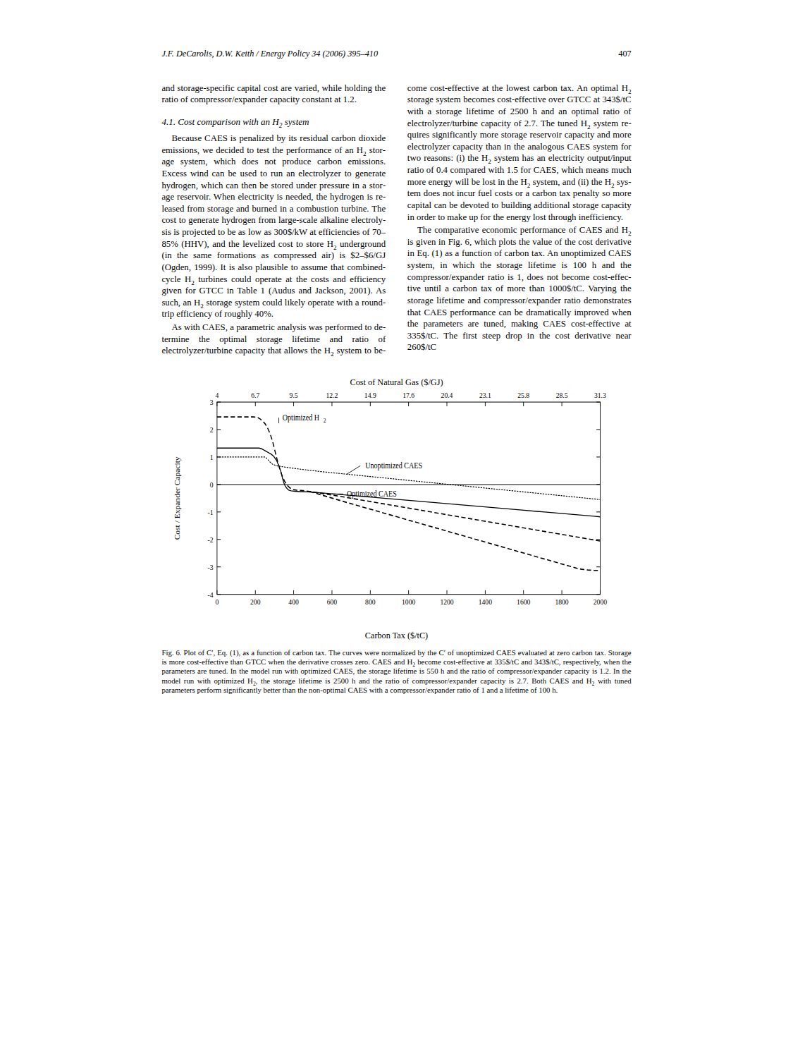J.F. DeCarolis, D.W. Keith / Energy Policy 34 (2006) 395–410
407
and storage-specific capital cost are varied, while holding the ratio of compressor/expander capacity constant at 1.2.
4.1. Cost comparison with an H2 system
Because CAES is penalized by its residual carbon dioxide emissions, we decided to test the performance of an H2 storage system, which does not produce carbon emissions. Excess wind can be used to run an electrolyzer to generate hydrogen, which can then be stored under pressure in a storage reservoir. When electricity is needed, the hydrogen is released from storage and burned in a combustion turbine. The cost to generate hydrogen from large-scale alkaline electrolysis is projected to be as low as 300$/kW at efficiencies of 70–85% (HHV), and the levelized cost to store H2 underground (in the same formations as compressed air) is $2–$6/GJ (Ogden, 1999). It is also plausible to assume that combined-cycle H2 turbines could operate at the costs and efficiency given for GTCC in Table 1 (Audus and Jackson, 2001). As such, an H2 storage system could likely operate with a round-trip efficiency of roughly 40%.
As with CAES, a parametric analysis was performed to determine the optimal storage lifetime and ratio of electrolyzer/turbine capacity that allows the H2 system to become cost-effective at the lowest carbon tax. An optimal H2 storage system becomes cost-effective over GTCC at 343$/tC with a storage lifetime of 2500 h and an optimal ratio of electrolyzer/turbine capacity of 2.7. The tuned H2 system requires significantly more storage reservoir capacity and more electrolyzer capacity than in the analogous CAES system for two reasons: (i) the H2 system has an electricity output/input ratio of 0.4 compared with 1.5 for CAES, which means much more energy will be lost in the H2 system, and (ii) the H2 system does not incur fuel costs or a carbon tax penalty so more capital can be devoted to building additional storage capacity in order to make up for the energy lost through inefficiency.
The comparative economic performance of CAES and H2 is given in Fig. 6, which plots the value of the cost derivative in Eq. (1) as a function of carbon tax. An unoptimized CAES system, in which the storage lifetime is 100 h and the compressor/expander ratio is 1, does not become cost-effective until a carbon tax of more than 1000$/tC. Varying the storage lifetime and compressor/expander ratio demonstrates that CAES performance can be dramatically improved when the parameters are tuned, making CAES cost-effective at 335$/tC. The first steep drop in the cost derivative near 260$/tC
Cost of Natural Gas ($/GJ)
4 6.7 9.5 12.2 14.9 17.6 20.4 23.1 25.8 28.5 31.3 0 200 400 600 800 1000 1200 1400 1600 1800 2000 3 2 1 0 -1 -2 -3 -4 Cost / Expander Capacity Optimized H 2 Unoptimized CAES Optimized CAES
Carbon Tax ($/tC)
Fig. 6. Plot of C′, Eq. (1), as a function of carbon tax. The curves were normalized by the C′ of unoptimized CAES evaluated at zero carbon tax. Storage is more cost-effective than GTCC when the derivative crosses zero. CAES and H2 become cost-effective at 335$/tC and 343$/tC, respectively, when the parameters are tuned. In the model run with optimized CAES, the storage lifetime is 550 h and the ratio of compressor/expander capacity is 1.2. In the model run with optimized H2, the storage lifetime is 2500 h and the ratio of compressor/expander capacity is 2.7. Both CAES and H2 with tuned parameters perform significantly better than the non-optimal CAES with a compressor/expander ratio of 1 and a lifetime of 100 h.